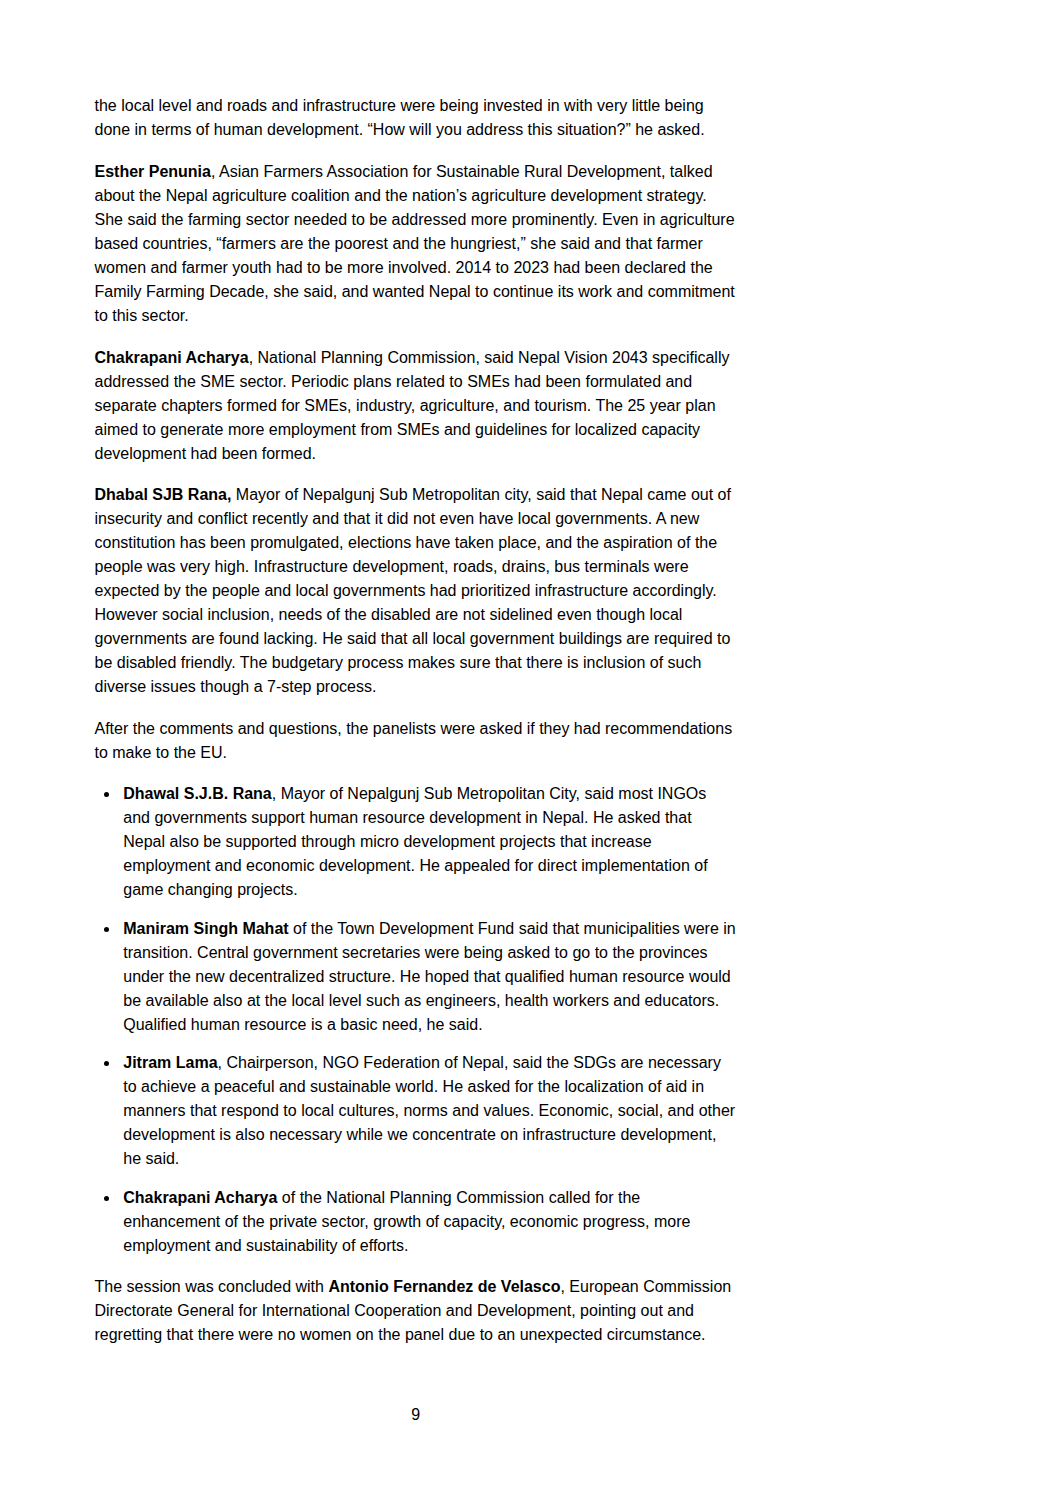the local level and roads and infrastructure were being invested in with very little being done in terms of human development. “How will you address this situation?” he asked.
Esther Penunia, Asian Farmers Association for Sustainable Rural Development, talked about the Nepal agriculture coalition and the nation’s agriculture development strategy. She said the farming sector needed to be addressed more prominently. Even in agriculture based countries, “farmers are the poorest and the hungriest,” she said and that farmer women and farmer youth had to be more involved. 2014 to 2023 had been declared the Family Farming Decade, she said, and wanted Nepal to continue its work and commitment to this sector.
Chakrapani Acharya, National Planning Commission, said Nepal Vision 2043 specifically addressed the SME sector. Periodic plans related to SMEs had been formulated and separate chapters formed for SMEs, industry, agriculture, and tourism. The 25 year plan aimed to generate more employment from SMEs and guidelines for localized capacity development had been formed.
Dhabal SJB Rana, Mayor of Nepalgunj Sub Metropolitan city, said that Nepal came out of insecurity and conflict recently and that it did not even have local governments. A new constitution has been promulgated, elections have taken place, and the aspiration of the people was very high. Infrastructure development, roads, drains, bus terminals were expected by the people and local governments had prioritized infrastructure accordingly. However social inclusion, needs of the disabled are not sidelined even though local governments are found lacking. He said that all local government buildings are required to be disabled friendly. The budgetary process makes sure that there is inclusion of such diverse issues though a 7-step process.
After the comments and questions, the panelists were asked if they had recommendations to make to the EU.
Dhawal S.J.B. Rana, Mayor of Nepalgunj Sub Metropolitan City, said most INGOs and governments support human resource development in Nepal. He asked that Nepal also be supported through micro development projects that increase employment and economic development. He appealed for direct implementation of game changing projects.
Maniram Singh Mahat of the Town Development Fund said that municipalities were in transition. Central government secretaries were being asked to go to the provinces under the new decentralized structure. He hoped that qualified human resource would be available also at the local level such as engineers, health workers and educators. Qualified human resource is a basic need, he said.
Jitram Lama, Chairperson, NGO Federation of Nepal, said the SDGs are necessary to achieve a peaceful and sustainable world. He asked for the localization of aid in manners that respond to local cultures, norms and values. Economic, social, and other development is also necessary while we concentrate on infrastructure development, he said.
Chakrapani Acharya of the National Planning Commission called for the enhancement of the private sector, growth of capacity, economic progress, more employment and sustainability of efforts.
The session was concluded with Antonio Fernandez de Velasco, European Commission Directorate General for International Cooperation and Development, pointing out and regretting that there were no women on the panel due to an unexpected circumstance.
9